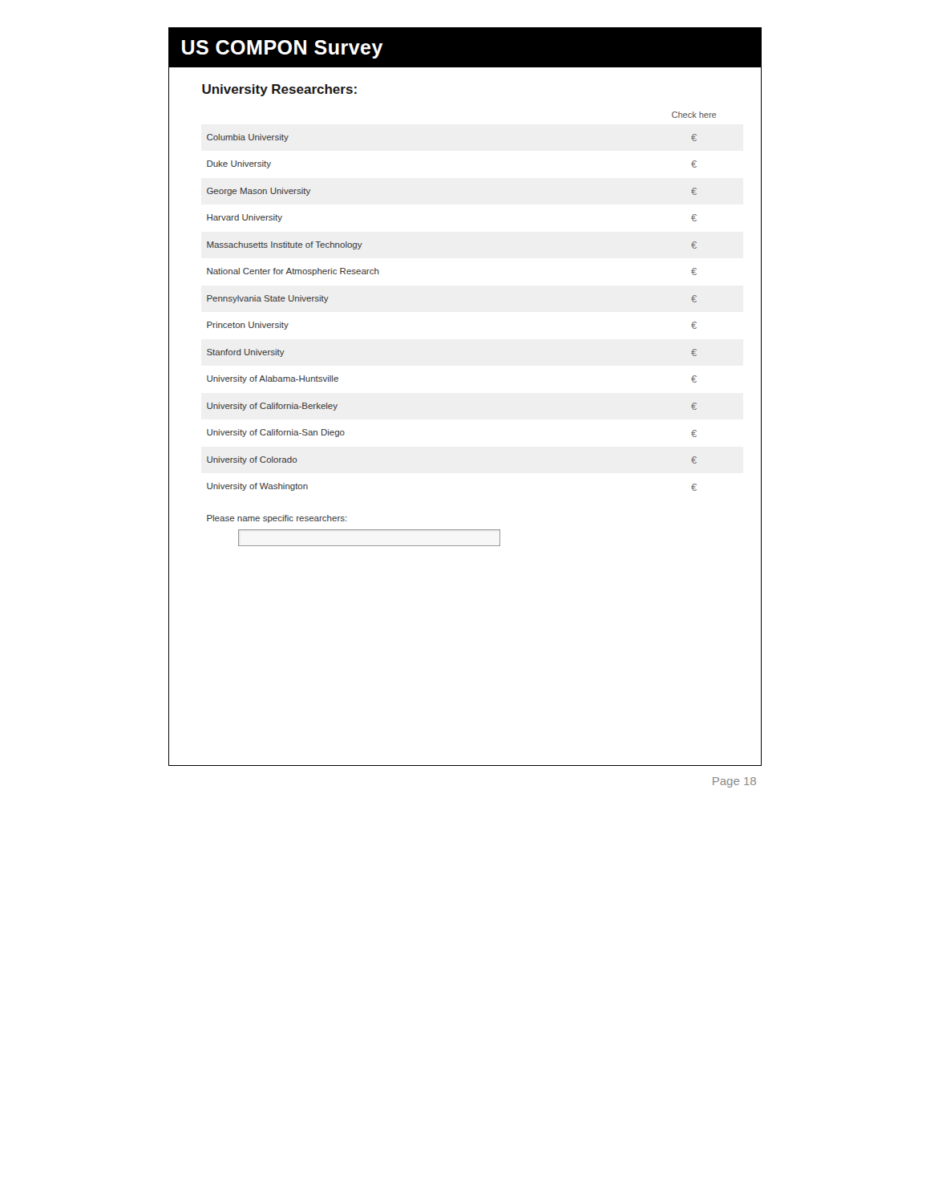US COMPON Survey
University Researchers:
| | Check here |
| --- | --- |
| Columbia University | € |
| Duke University | € |
| George Mason University | € |
| Harvard University | € |
| Massachusetts Institute of Technology | € |
| National Center for Atmospheric Research | € |
| Pennsylvania State University | € |
| Princeton University | € |
| Stanford University | € |
| University of Alabama-Huntsville | € |
| University of California-Berkeley | € |
| University of California-San Diego | € |
| University of Colorado | € |
| University of Washington | € |
Please name specific researchers:
Page 18